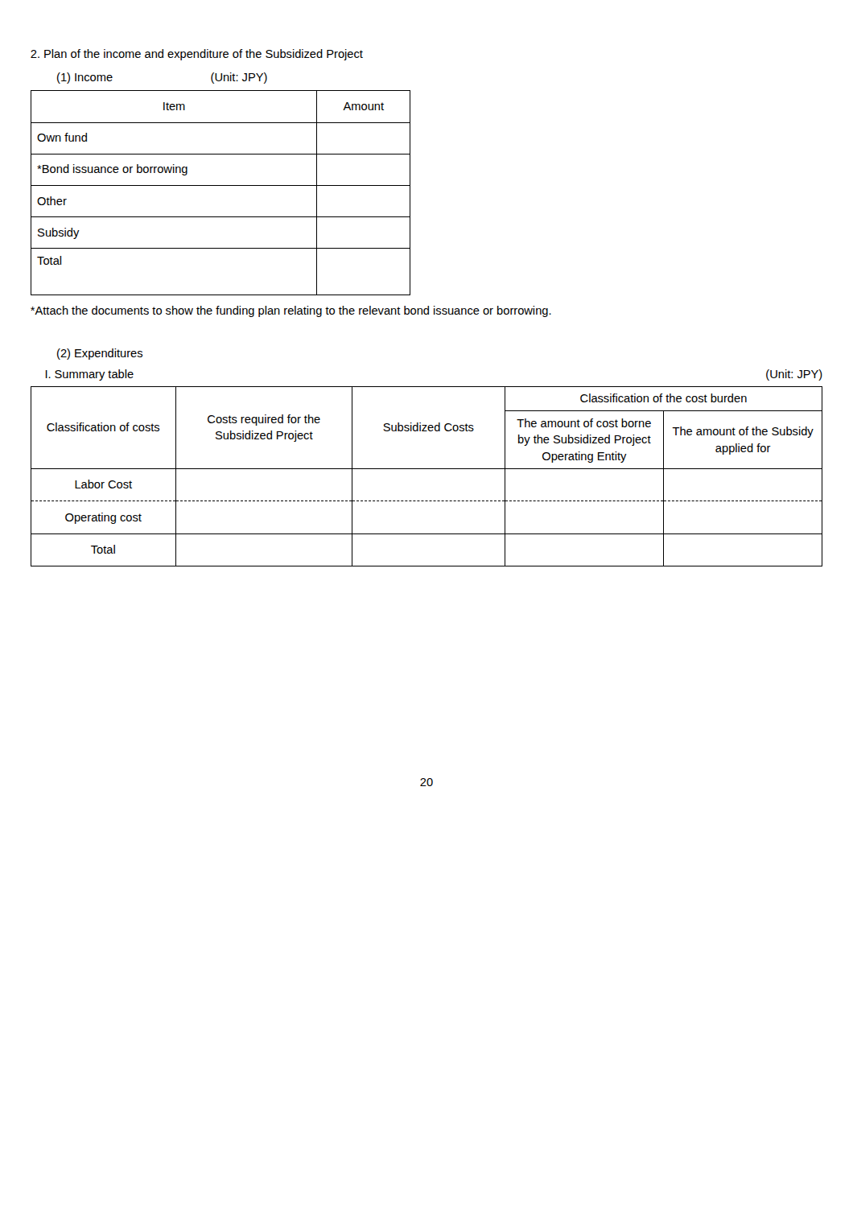2. Plan of the income and expenditure of the Subsidized Project
(1) Income (Unit: JPY)
| Item | Amount |
| --- | --- |
| Own fund | |
| *Bond issuance or borrowing | |
| Other | |
| Subsidy | |
| Total | |
*Attach the documents to show the funding plan relating to the relevant bond issuance or borrowing.
(2) Expenditures
I. Summary table (Unit: JPY)
| Classification of costs | Costs required for the Subsidized Project | Subsidized Costs | Classification of the cost burden |
| --- | --- | --- | --- |
| The amount of cost borne by the Subsidized Project Operating Entity | The amount of the Subsidy applied for |
| Labor Cost | | | | |
| Operating cost | | | | |
| Total | | | | |
20